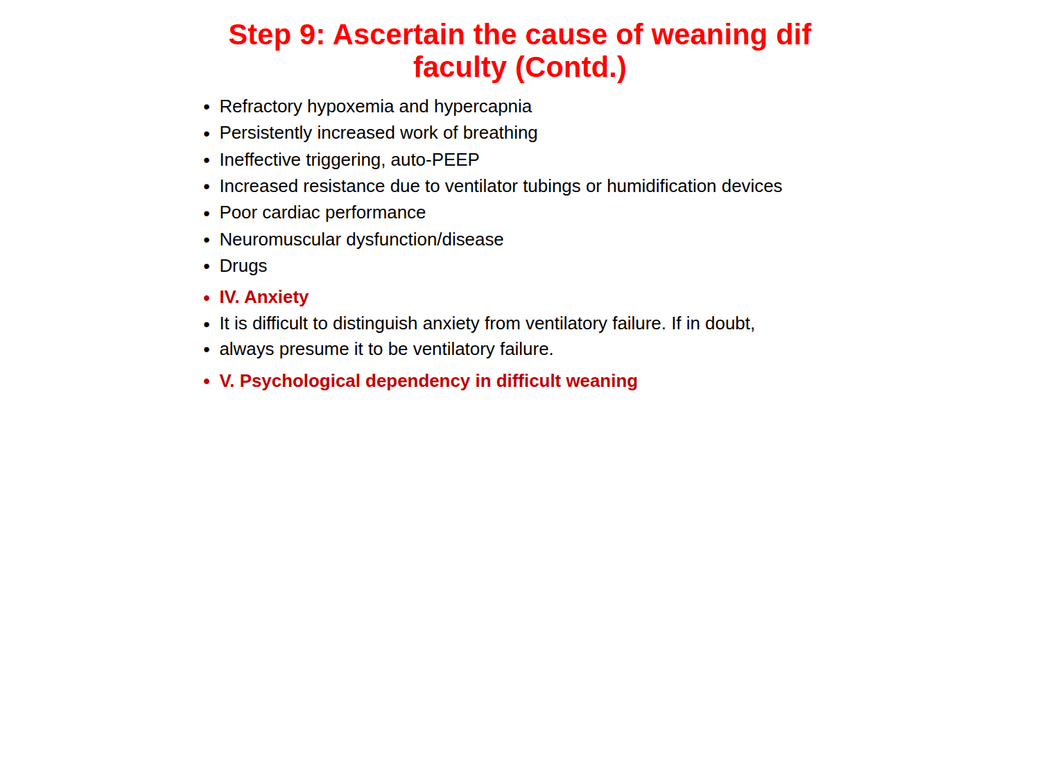Step 9: Ascertain the cause of weaning dif faculty (Contd.)
Refractory hypoxemia and hypercapnia
Persistently increased work of breathing
Ineffective triggering, auto-PEEP
Increased resistance due to ventilator tubings or humidification devices
Poor cardiac performance
Neuromuscular dysfunction/disease
Drugs
IV. Anxiety
It is difficult to distinguish anxiety from ventilatory failure. If in doubt,
always presume it to be ventilatory failure.
V. Psychological dependency in difficult weaning